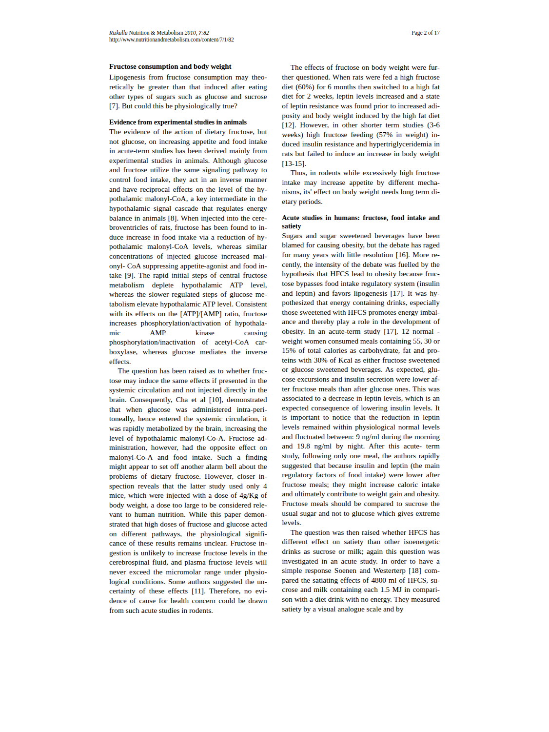Rizkalla Nutrition & Metabolism 2010, 7:82
http://www.nutritionandmetabolism.com/content/7/1/82
Page 2 of 17
Fructose consumption and body weight
Lipogenesis from fructose consumption may theoretically be greater than that induced after eating other types of sugars such as glucose and sucrose [7]. But could this be physiologically true?
Evidence from experimental studies in animals
The evidence of the action of dietary fructose, but not glucose, on increasing appetite and food intake in acute-term studies has been derived mainly from experimental studies in animals. Although glucose and fructose utilize the same signaling pathway to control food intake, they act in an inverse manner and have reciprocal effects on the level of the hypothalamic malonyl-CoA, a key intermediate in the hypothalamic signal cascade that regulates energy balance in animals [8]. When injected into the cerebroventricles of rats, fructose has been found to induce increase in food intake via a reduction of hypothalamic malonyl-CoA levels, whereas similar concentrations of injected glucose increased malonyl- CoA suppressing appetite-agonist and food intake [9]. The rapid initial steps of central fructose metabolism deplete hypothalamic ATP level, whereas the slower regulated steps of glucose metabolism elevate hypothalamic ATP level. Consistent with its effects on the [ATP]/[AMP] ratio, fructose increases phosphorylation/activation of hypothalamic AMP kinase causing phosphorylation/inactivation of acetyl-CoA carboxylase, whereas glucose mediates the inverse effects.
The question has been raised as to whether fructose may induce the same effects if presented in the systemic circulation and not injected directly in the brain. Consequently, Cha et al [10], demonstrated that when glucose was administered intra-peritoneally, hence entered the systemic circulation, it was rapidly metabolized by the brain, increasing the level of hypothalamic malonyl-Co-A. Fructose administration, however, had the opposite effect on malonyl-Co-A and food intake. Such a finding might appear to set off another alarm bell about the problems of dietary fructose. However, closer inspection reveals that the latter study used only 4 mice, which were injected with a dose of 4g/Kg of body weight, a dose too large to be considered relevant to human nutrition. While this paper demonstrated that high doses of fructose and glucose acted on different pathways, the physiological significance of these results remains unclear. Fructose ingestion is unlikely to increase fructose levels in the cerebrospinal fluid, and plasma fructose levels will never exceed the micromolar range under physiological conditions. Some authors suggested the uncertainty of these effects [11]. Therefore, no evidence of cause for health concern could be drawn from such acute studies in rodents.
The effects of fructose on body weight were further questioned. When rats were fed a high fructose diet (60%) for 6 months then switched to a high fat diet for 2 weeks, leptin levels increased and a state of leptin resistance was found prior to increased adiposity and body weight induced by the high fat diet [12]. However, in other shorter term studies (3-6 weeks) high fructose feeding (57% in weight) induced insulin resistance and hypertriglyceridemia in rats but failed to induce an increase in body weight [13-15].
Thus, in rodents while excessively high fructose intake may increase appetite by different mechanisms, its' effect on body weight needs long term dietary periods.
Acute studies in humans: fructose, food intake and satiety
Sugars and sugar sweetened beverages have been blamed for causing obesity, but the debate has raged for many years with little resolution [16]. More recently, the intensity of the debate was fuelled by the hypothesis that HFCS lead to obesity because fructose bypasses food intake regulatory system (insulin and leptin) and favors lipogenesis [17]. It was hypothesized that energy containing drinks, especially those sweetened with HFCS promotes energy imbalance and thereby play a role in the development of obesity. In an acute-term study [17], 12 normal -weight women consumed meals containing 55, 30 or 15% of total calories as carbohydrate, fat and proteins with 30% of Kcal as either fructose sweetened or glucose sweetened beverages. As expected, glucose excursions and insulin secretion were lower after fructose meals than after glucose ones. This was associated to a decrease in leptin levels, which is an expected consequence of lowering insulin levels. It is important to notice that the reduction in leptin levels remained within physiological normal levels and fluctuated between: 9 ng/ml during the morning and 19.8 ng/ml by night. After this acute- term study, following only one meal, the authors rapidly suggested that because insulin and leptin (the main regulatory factors of food intake) were lower after fructose meals; they might increase caloric intake and ultimately contribute to weight gain and obesity. Fructose meals should be compared to sucrose the usual sugar and not to glucose which gives extreme levels.
The question was then raised whether HFCS has different effect on satiety than other isoenergetic drinks as sucrose or milk; again this question was investigated in an acute study. In order to have a simple response Soenen and Westerterp [18] compared the satiating effects of 4800 ml of HFCS, sucrose and milk containing each 1.5 MJ in comparison with a diet drink with no energy. They measured satiety by a visual analogue scale and by